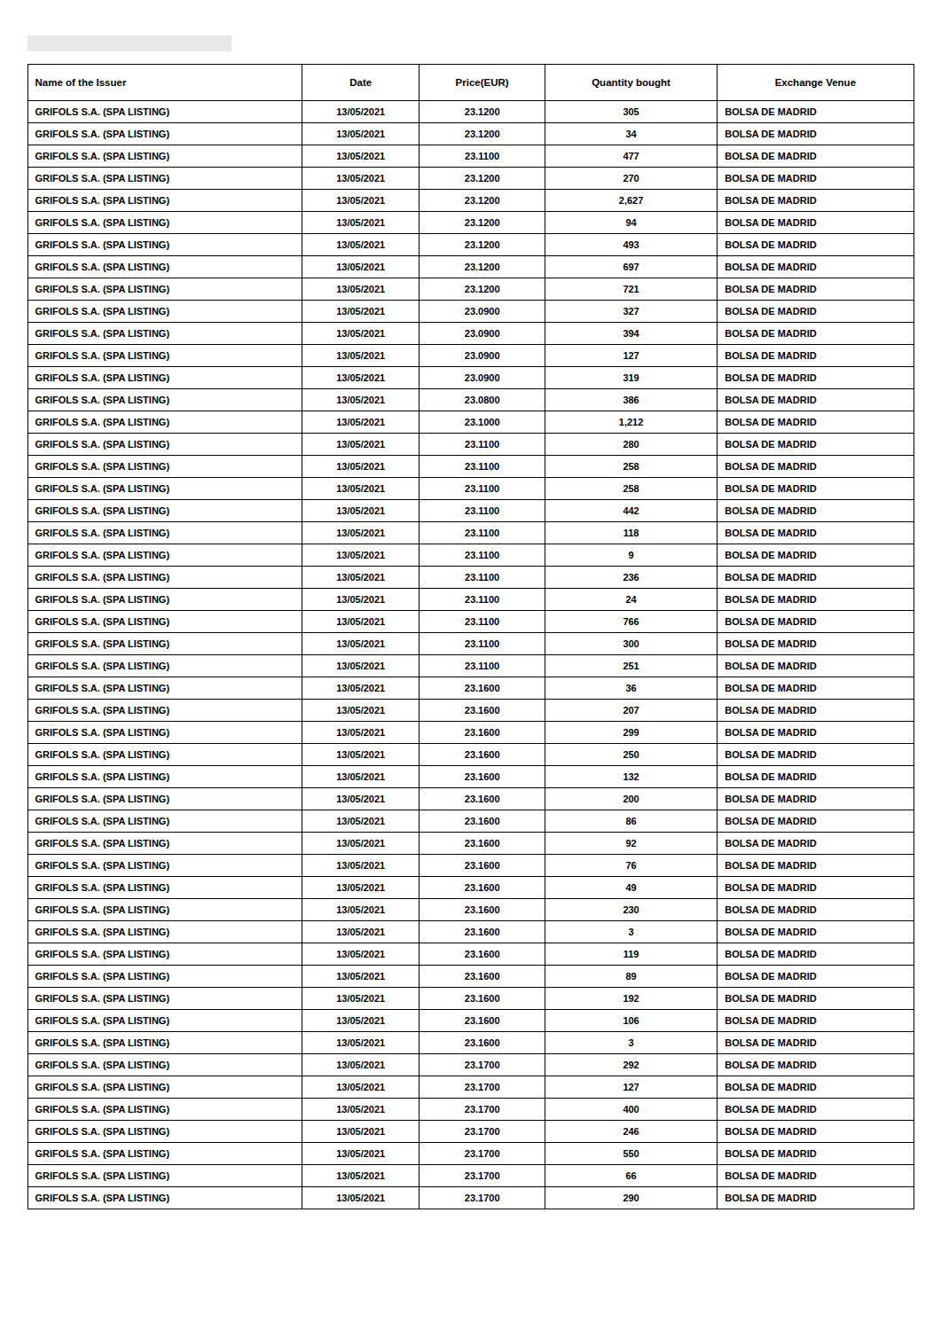| Name of the Issuer | Date | Price(EUR) | Quantity bought | Exchange Venue |
| --- | --- | --- | --- | --- |
| GRIFOLS S.A. (SPA LISTING) | 13/05/2021 | 23.1200 | 305 | BOLSA DE MADRID |
| GRIFOLS S.A. (SPA LISTING) | 13/05/2021 | 23.1200 | 34 | BOLSA DE MADRID |
| GRIFOLS S.A. (SPA LISTING) | 13/05/2021 | 23.1100 | 477 | BOLSA DE MADRID |
| GRIFOLS S.A. (SPA LISTING) | 13/05/2021 | 23.1200 | 270 | BOLSA DE MADRID |
| GRIFOLS S.A. (SPA LISTING) | 13/05/2021 | 23.1200 | 2,627 | BOLSA DE MADRID |
| GRIFOLS S.A. (SPA LISTING) | 13/05/2021 | 23.1200 | 94 | BOLSA DE MADRID |
| GRIFOLS S.A. (SPA LISTING) | 13/05/2021 | 23.1200 | 493 | BOLSA DE MADRID |
| GRIFOLS S.A. (SPA LISTING) | 13/05/2021 | 23.1200 | 697 | BOLSA DE MADRID |
| GRIFOLS S.A. (SPA LISTING) | 13/05/2021 | 23.1200 | 721 | BOLSA DE MADRID |
| GRIFOLS S.A. (SPA LISTING) | 13/05/2021 | 23.0900 | 327 | BOLSA DE MADRID |
| GRIFOLS S.A. (SPA LISTING) | 13/05/2021 | 23.0900 | 394 | BOLSA DE MADRID |
| GRIFOLS S.A. (SPA LISTING) | 13/05/2021 | 23.0900 | 127 | BOLSA DE MADRID |
| GRIFOLS S.A. (SPA LISTING) | 13/05/2021 | 23.0900 | 319 | BOLSA DE MADRID |
| GRIFOLS S.A. (SPA LISTING) | 13/05/2021 | 23.0800 | 386 | BOLSA DE MADRID |
| GRIFOLS S.A. (SPA LISTING) | 13/05/2021 | 23.1000 | 1,212 | BOLSA DE MADRID |
| GRIFOLS S.A. (SPA LISTING) | 13/05/2021 | 23.1100 | 280 | BOLSA DE MADRID |
| GRIFOLS S.A. (SPA LISTING) | 13/05/2021 | 23.1100 | 258 | BOLSA DE MADRID |
| GRIFOLS S.A. (SPA LISTING) | 13/05/2021 | 23.1100 | 258 | BOLSA DE MADRID |
| GRIFOLS S.A. (SPA LISTING) | 13/05/2021 | 23.1100 | 442 | BOLSA DE MADRID |
| GRIFOLS S.A. (SPA LISTING) | 13/05/2021 | 23.1100 | 118 | BOLSA DE MADRID |
| GRIFOLS S.A. (SPA LISTING) | 13/05/2021 | 23.1100 | 9 | BOLSA DE MADRID |
| GRIFOLS S.A. (SPA LISTING) | 13/05/2021 | 23.1100 | 236 | BOLSA DE MADRID |
| GRIFOLS S.A. (SPA LISTING) | 13/05/2021 | 23.1100 | 24 | BOLSA DE MADRID |
| GRIFOLS S.A. (SPA LISTING) | 13/05/2021 | 23.1100 | 766 | BOLSA DE MADRID |
| GRIFOLS S.A. (SPA LISTING) | 13/05/2021 | 23.1100 | 300 | BOLSA DE MADRID |
| GRIFOLS S.A. (SPA LISTING) | 13/05/2021 | 23.1100 | 251 | BOLSA DE MADRID |
| GRIFOLS S.A. (SPA LISTING) | 13/05/2021 | 23.1600 | 36 | BOLSA DE MADRID |
| GRIFOLS S.A. (SPA LISTING) | 13/05/2021 | 23.1600 | 207 | BOLSA DE MADRID |
| GRIFOLS S.A. (SPA LISTING) | 13/05/2021 | 23.1600 | 299 | BOLSA DE MADRID |
| GRIFOLS S.A. (SPA LISTING) | 13/05/2021 | 23.1600 | 250 | BOLSA DE MADRID |
| GRIFOLS S.A. (SPA LISTING) | 13/05/2021 | 23.1600 | 132 | BOLSA DE MADRID |
| GRIFOLS S.A. (SPA LISTING) | 13/05/2021 | 23.1600 | 200 | BOLSA DE MADRID |
| GRIFOLS S.A. (SPA LISTING) | 13/05/2021 | 23.1600 | 86 | BOLSA DE MADRID |
| GRIFOLS S.A. (SPA LISTING) | 13/05/2021 | 23.1600 | 92 | BOLSA DE MADRID |
| GRIFOLS S.A. (SPA LISTING) | 13/05/2021 | 23.1600 | 76 | BOLSA DE MADRID |
| GRIFOLS S.A. (SPA LISTING) | 13/05/2021 | 23.1600 | 49 | BOLSA DE MADRID |
| GRIFOLS S.A. (SPA LISTING) | 13/05/2021 | 23.1600 | 230 | BOLSA DE MADRID |
| GRIFOLS S.A. (SPA LISTING) | 13/05/2021 | 23.1600 | 3 | BOLSA DE MADRID |
| GRIFOLS S.A. (SPA LISTING) | 13/05/2021 | 23.1600 | 119 | BOLSA DE MADRID |
| GRIFOLS S.A. (SPA LISTING) | 13/05/2021 | 23.1600 | 89 | BOLSA DE MADRID |
| GRIFOLS S.A. (SPA LISTING) | 13/05/2021 | 23.1600 | 192 | BOLSA DE MADRID |
| GRIFOLS S.A. (SPA LISTING) | 13/05/2021 | 23.1600 | 106 | BOLSA DE MADRID |
| GRIFOLS S.A. (SPA LISTING) | 13/05/2021 | 23.1600 | 3 | BOLSA DE MADRID |
| GRIFOLS S.A. (SPA LISTING) | 13/05/2021 | 23.1700 | 292 | BOLSA DE MADRID |
| GRIFOLS S.A. (SPA LISTING) | 13/05/2021 | 23.1700 | 127 | BOLSA DE MADRID |
| GRIFOLS S.A. (SPA LISTING) | 13/05/2021 | 23.1700 | 400 | BOLSA DE MADRID |
| GRIFOLS S.A. (SPA LISTING) | 13/05/2021 | 23.1700 | 246 | BOLSA DE MADRID |
| GRIFOLS S.A. (SPA LISTING) | 13/05/2021 | 23.1700 | 550 | BOLSA DE MADRID |
| GRIFOLS S.A. (SPA LISTING) | 13/05/2021 | 23.1700 | 66 | BOLSA DE MADRID |
| GRIFOLS S.A. (SPA LISTING) | 13/05/2021 | 23.1700 | 290 | BOLSA DE MADRID |